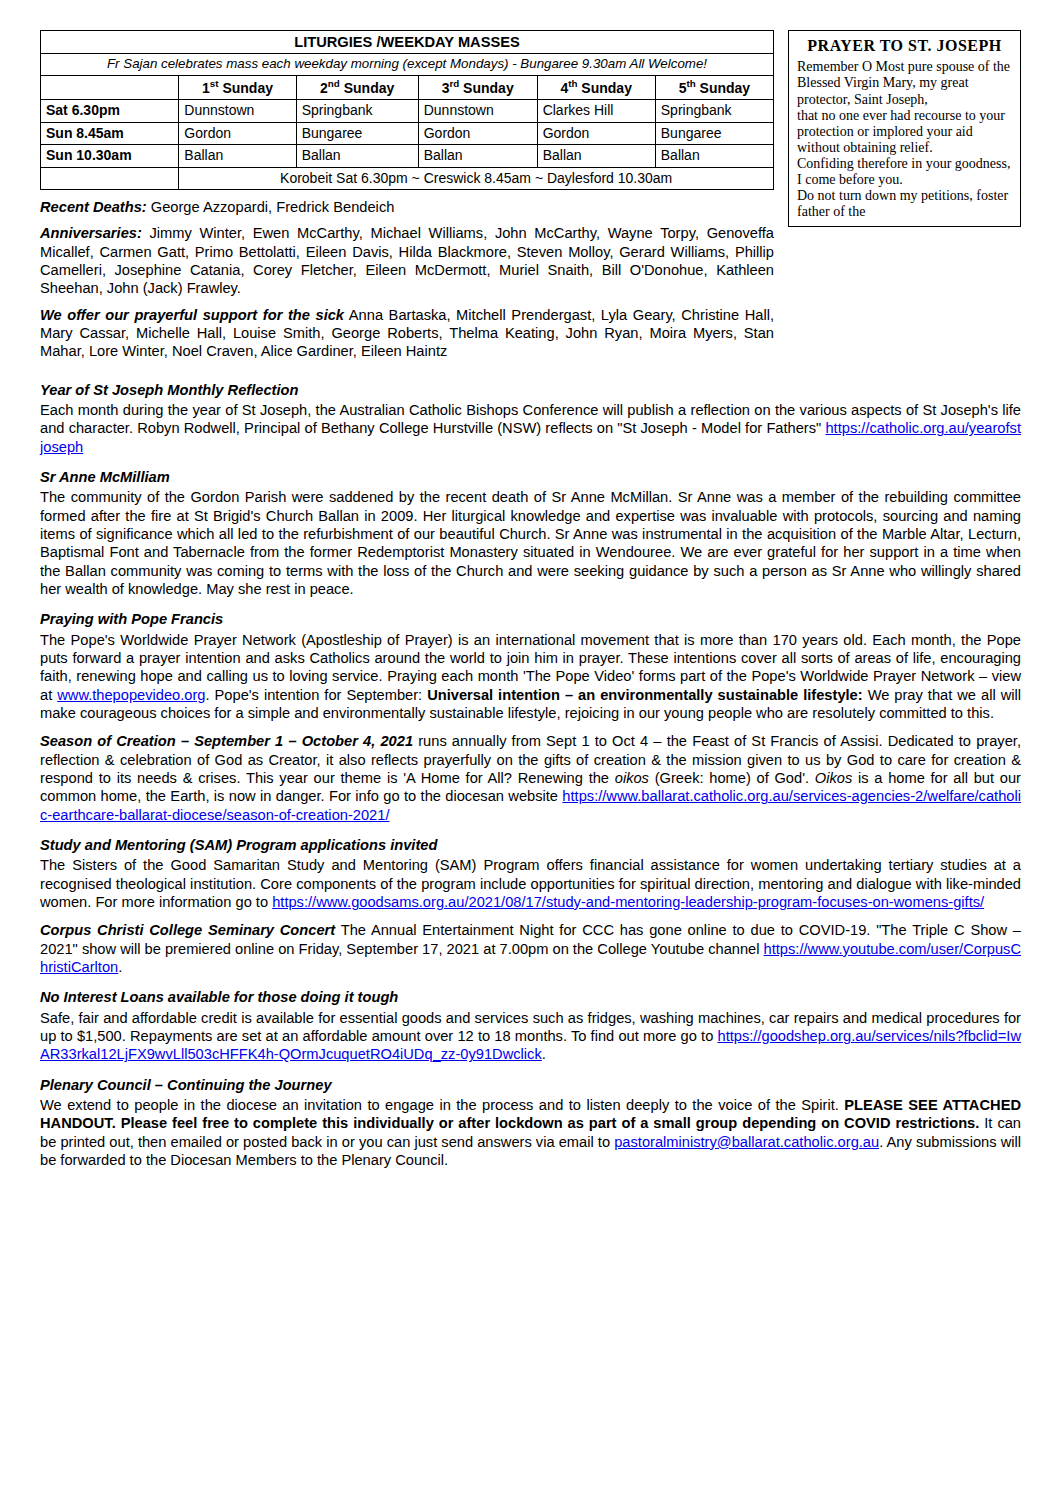| LITURGIES /WEEKDAY MASSES |
| --- |
| Fr Sajan celebrates mass each weekday morning (except Mondays) - Bungaree 9.30am All Welcome! |
| | 1 st Sunday | 2 nd Sunday | 3 rd Sunday | 4 th Sunday | 5 th Sunday |
| Sat 6.30pm | Dunnstown | Springbank | Dunnstown | Clarkes Hill | Springbank |
| Sun 8.45am | Gordon | Bungaree | Gordon | Gordon | Bungaree |
| Sun 10.30am | Ballan | Ballan | Ballan | Ballan | Ballan |
| | Korobeit Sat 6.30pm ~ Creswick 8.45am ~ Daylesford 10.30am |
Recent Deaths: George Azzopardi, Fredrick Bendeich
Anniversaries: Jimmy Winter, Ewen McCarthy, Michael Williams, John McCarthy, Wayne Torpy, Genoveffa Micallef, Carmen Gatt, Primo Bettolatti, Eileen Davis, Hilda Blackmore, Steven Molloy, Gerard Williams, Phillip Camelleri, Josephine Catania, Corey Fletcher, Eileen McDermott, Muriel Snaith, Bill O'Donohue, Kathleen Sheehan, John (Jack) Frawley.
We offer our prayerful support for the sick Anna Bartaska, Mitchell Prendergast, Lyla Geary, Christine Hall, Mary Cassar, Michelle Hall, Louise Smith, George Roberts, Thelma Keating, John Ryan, Moira Myers, Stan Mahar, Lore Winter, Noel Craven, Alice Gardiner, Eileen Haintz
PRAYER TO ST. JOSEPH
Remember O Most pure spouse of the Blessed Virgin Mary, my great protector, Saint Joseph,
that no one ever had recourse to your protection or implored your aid without obtaining relief.
Confiding therefore in your goodness, I come before you.
Do not turn down my petitions, foster father of the
Year of St Joseph Monthly Reflection
Each month during the year of St Joseph, the Australian Catholic Bishops Conference will publish a reflection on the various aspects of St Joseph's life and character. Robyn Rodwell, Principal of Bethany College Hurstville (NSW) reflects on "St Joseph - Model for Fathers" https://catholic.org.au/yearofstjoseph
Sr Anne McMilliam
The community of the Gordon Parish were saddened by the recent death of Sr Anne McMillan. Sr Anne was a member of the rebuilding committee formed after the fire at St Brigid's Church Ballan in 2009. Her liturgical knowledge and expertise was invaluable with protocols, sourcing and naming items of significance which all led to the refurbishment of our beautiful Church. Sr Anne was instrumental in the acquisition of the Marble Altar, Lecturn, Baptismal Font and Tabernacle from the former Redemptorist Monastery situated in Wendouree. We are ever grateful for her support in a time when the Ballan community was coming to terms with the loss of the Church and were seeking guidance by such a person as Sr Anne who willingly shared her wealth of knowledge. May she rest in peace.
Praying with Pope Francis
The Pope's Worldwide Prayer Network (Apostleship of Prayer) is an international movement that is more than 170 years old. Each month, the Pope puts forward a prayer intention and asks Catholics around the world to join him in prayer. These intentions cover all sorts of areas of life, encouraging faith, renewing hope and calling us to loving service. Praying each month 'The Pope Video' forms part of the Pope's Worldwide Prayer Network – view at www.thepopevideo.org. Pope's intention for September: Universal intention – an environmentally sustainable lifestyle: We pray that we all will make courageous choices for a simple and environmentally sustainable lifestyle, rejoicing in our young people who are resolutely committed to this.
Season of Creation – September 1 – October 4, 2021 runs annually from Sept 1 to Oct 4 – the Feast of St Francis of Assisi. Dedicated to prayer, reflection & celebration of God as Creator, it also reflects prayerfully on the gifts of creation & the mission given to us by God to care for creation & respond to its needs & crises. This year our theme is 'A Home for All? Renewing the oikos (Greek: home) of God'. Oikos is a home for all but our common home, the Earth, is now in danger. For info go to the diocesan website https://www.ballarat.catholic.org.au/services-agencies-2/welfare/catholic-earthcare-ballarat-diocese/season-of-creation-2021/
Study and Mentoring (SAM) Program applications invited
The Sisters of the Good Samaritan Study and Mentoring (SAM) Program offers financial assistance for women undertaking tertiary studies at a recognised theological institution. Core components of the program include opportunities for spiritual direction, mentoring and dialogue with like-minded women. For more information go to https://www.goodsams.org.au/2021/08/17/study-and-mentoring-leadership-program-focuses-on-womens-gifts/
Corpus Christi College Seminary Concert The Annual Entertainment Night for CCC has gone online to due to COVID-19. "The Triple C Show – 2021" show will be premiered online on Friday, September 17, 2021 at 7.00pm on the College Youtube channel https://www.youtube.com/user/CorpusChristiCarlton.
No Interest Loans available for those doing it tough
Safe, fair and affordable credit is available for essential goods and services such as fridges, washing machines, car repairs and medical procedures for up to $1,500. Repayments are set at an affordable amount over 12 to 18 months. To find out more go to https://goodshep.org.au/services/nils?fbclid=IwAR33rkal12LjFX9wvLll503cHFFK4h-QOrmJcuquetRO4iUDq_zz-0y91Dwclick.
Plenary Council – Continuing the Journey
We extend to people in the diocese an invitation to engage in the process and to listen deeply to the voice of the Spirit. PLEASE SEE ATTACHED HANDOUT. Please feel free to complete this individually or after lockdown as part of a small group depending on COVID restrictions. It can be printed out, then emailed or posted back in or you can just send answers via email to pastoralministry@ballarat.catholic.org.au. Any submissions will be forwarded to the Diocesan Members to the Plenary Council.